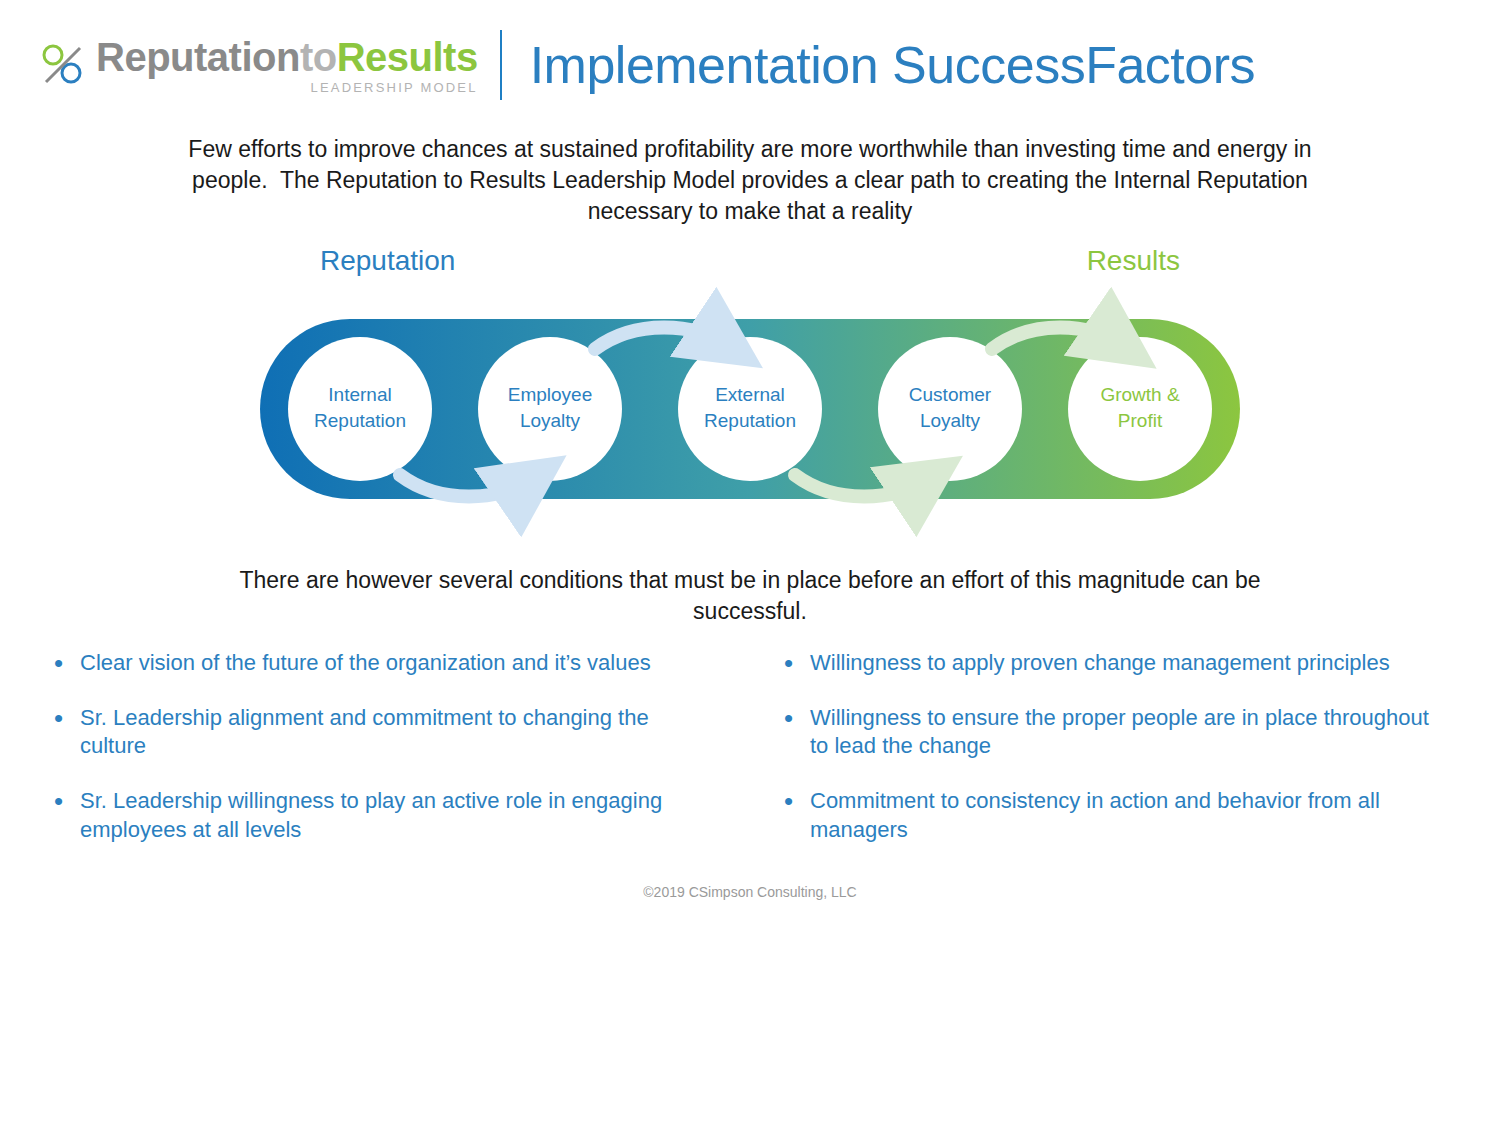Reputation to Results
LEADERSHIP MODEL
Implementation SuccessFactors
Few efforts to improve chances at sustained profitability are more worthwhile than investing time and energy in people. The Reputation to Results Leadership Model provides a clear path to creating the Internal Reputation necessary to make that a reality
Reputation Results
Internal Reputation Employee Loyalty External Reputation Customer Loyalty Growth & Profit
There are however several conditions that must be in place before an effort of this magnitude can be successful.
Clear vision of the future of the organization and it’s values
Sr. Leadership alignment and commitment to changing the culture
Sr. Leadership willingness to play an active role in engaging employees at all levels
Willingness to apply proven change management principles
Willingness to ensure the proper people are in place throughout to lead the change
Commitment to consistency in action and behavior from all managers
©2019 CSimpson Consulting, LLC